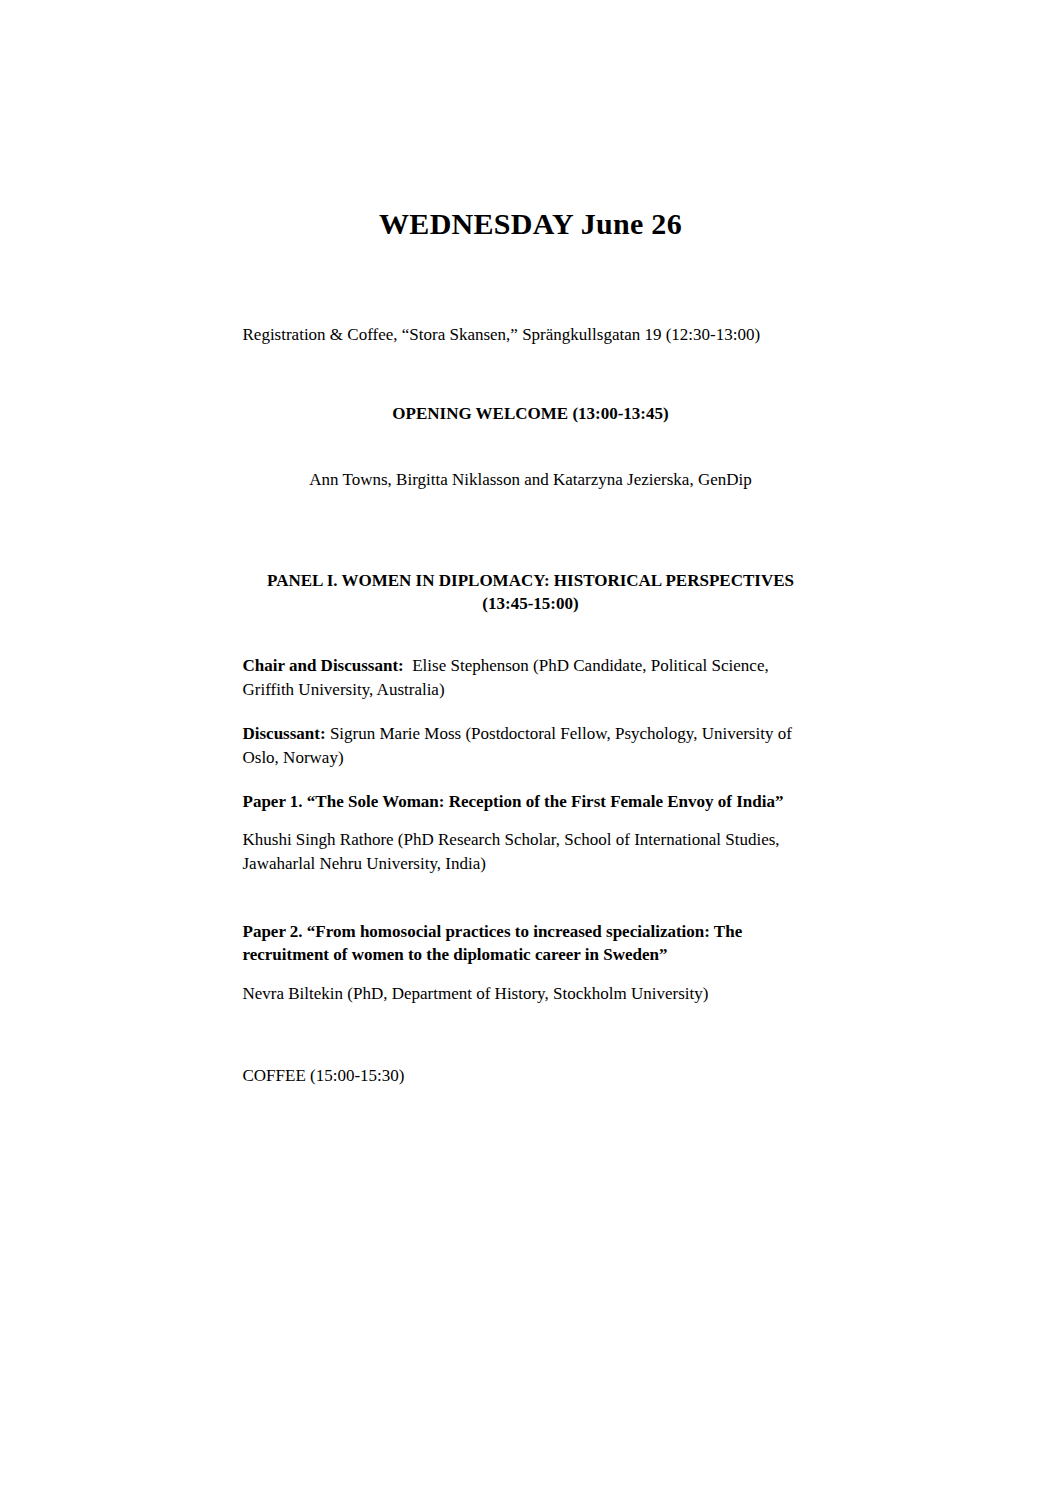WEDNESDAY June 26
Registration & Coffee, “Stora Skansen,” Sprängkullsgatan 19 (12:30-13:00)
OPENING WELCOME (13:00-13:45)
Ann Towns, Birgitta Niklasson and Katarzyna Jezierska, GenDip
PANEL I. WOMEN IN DIPLOMACY: HISTORICAL PERSPECTIVES
(13:45-15:00)
Chair and Discussant: Elise Stephenson (PhD Candidate, Political Science, Griffith University, Australia)
Discussant: Sigrun Marie Moss (Postdoctoral Fellow, Psychology, University of Oslo, Norway)
Paper 1. “The Sole Woman: Reception of the First Female Envoy of India”
Khushi Singh Rathore (PhD Research Scholar, School of International Studies, Jawaharlal Nehru University, India)
Paper 2. “From homosocial practices to increased specialization: The recruitment of women to the diplomatic career in Sweden”
Nevra Biltekin (PhD, Department of History, Stockholm University)
COFFEE (15:00-15:30)